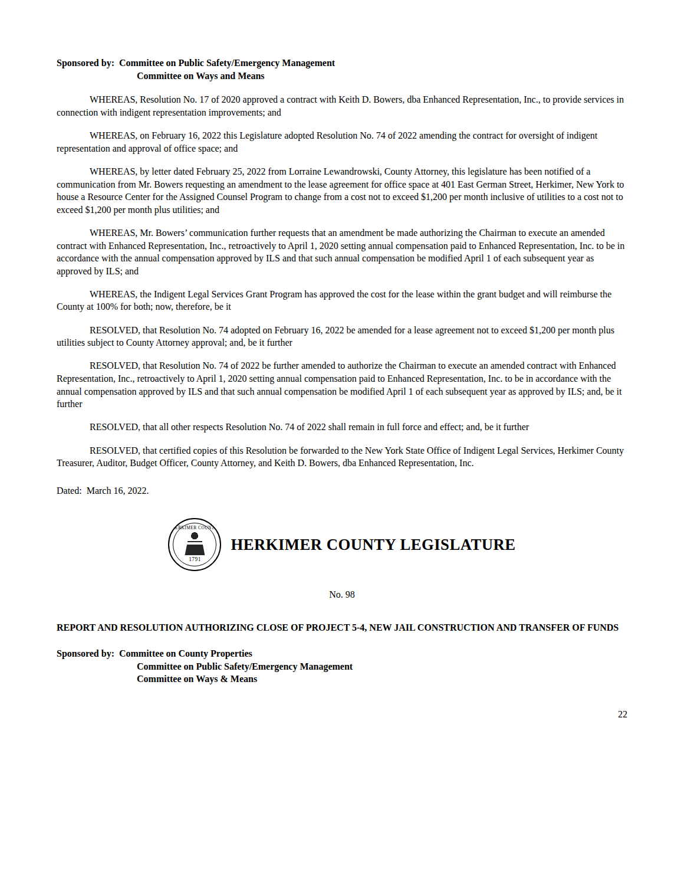Sponsored by: Committee on Public Safety/Emergency Management Committee on Ways and Means
WHEREAS, Resolution No. 17 of 2020 approved a contract with Keith D. Bowers, dba Enhanced Representation, Inc., to provide services in connection with indigent representation improvements; and
WHEREAS, on February 16, 2022 this Legislature adopted Resolution No. 74 of 2022 amending the contract for oversight of indigent representation and approval of office space; and
WHEREAS, by letter dated February 25, 2022 from Lorraine Lewandrowski, County Attorney, this legislature has been notified of a communication from Mr. Bowers requesting an amendment to the lease agreement for office space at 401 East German Street, Herkimer, New York to house a Resource Center for the Assigned Counsel Program to change from a cost not to exceed $1,200 per month inclusive of utilities to a cost not to exceed $1,200 per month plus utilities; and
WHEREAS, Mr. Bowers’ communication further requests that an amendment be made authorizing the Chairman to execute an amended contract with Enhanced Representation, Inc., retroactively to April 1, 2020 setting annual compensation paid to Enhanced Representation, Inc. to be in accordance with the annual compensation approved by ILS and that such annual compensation be modified April 1 of each subsequent year as approved by ILS; and
WHEREAS, the Indigent Legal Services Grant Program has approved the cost for the lease within the grant budget and will reimburse the County at 100% for both; now, therefore, be it
RESOLVED, that Resolution No. 74 adopted on February 16, 2022 be amended for a lease agreement not to exceed $1,200 per month plus utilities subject to County Attorney approval; and, be it further
RESOLVED, that Resolution No. 74 of 2022 be further amended to authorize the Chairman to execute an amended contract with Enhanced Representation, Inc., retroactively to April 1, 2020 setting annual compensation paid to Enhanced Representation, Inc. to be in accordance with the annual compensation approved by ILS and that such annual compensation be modified April 1 of each subsequent year as approved by ILS; and, be it further
RESOLVED, that all other respects Resolution No. 74 of 2022 shall remain in full force and effect; and, be it further
RESOLVED, that certified copies of this Resolution be forwarded to the New York State Office of Indigent Legal Services, Herkimer County Treasurer, Auditor, Budget Officer, County Attorney, and Keith D. Bowers, dba Enhanced Representation, Inc.
Dated: March 16, 2022.
HERKIMER COUNTY
1791
HERKIMER COUNTY LEGISLATURE
No. 98
REPORT AND RESOLUTION AUTHORIZING CLOSE OF PROJECT 5-4, NEW JAIL CONSTRUCTION AND TRANSFER OF FUNDS
Sponsored by: Committee on County Properties Committee on Public Safety/Emergency Management Committee on Ways & Means
22